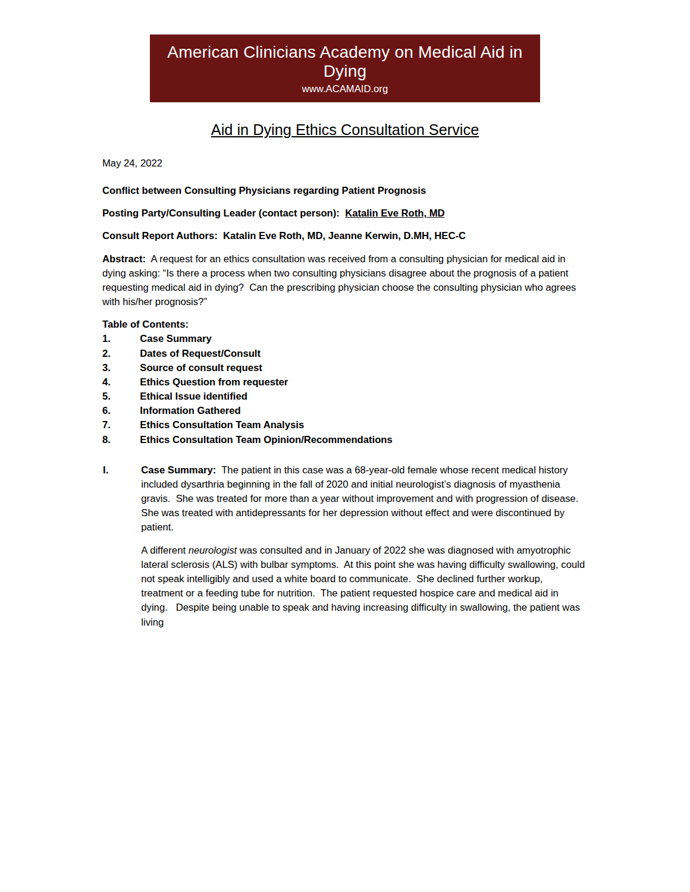American Clinicians Academy on Medical Aid in Dying
www.ACAMAID.org
Aid in Dying Ethics Consultation Service
May 24, 2022
Conflict between Consulting Physicians regarding Patient Prognosis
Posting Party/Consulting Leader (contact person): Katalin Eve Roth, MD
Consult Report Authors: Katalin Eve Roth, MD, Jeanne Kerwin, D.MH, HEC-C
Abstract: A request for an ethics consultation was received from a consulting physician for medical aid in dying asking: “Is there a process when two consulting physicians disagree about the prognosis of a patient requesting medical aid in dying? Can the prescribing physician choose the consulting physician who agrees with his/her prognosis?”
Table of Contents:
| 1. | Case Summary |
| 2. | Dates of Request/Consult |
| 3. | Source of consult request |
| 4. | Ethics Question from requester |
| 5. | Ethical Issue identified |
| 6. | Information Gathered |
| 7. | Ethics Consultation Team Analysis |
| 8. | Ethics Consultation Team Opinion/Recommendations |
| I. | Case Summary: The patient in this case was a 68-year-old female whose recent medical history included dysarthria beginning in the fall of 2020 and initial neurologist’s diagnosis of myasthenia gravis. She was treated for more than a year without improvement and with progression of disease. She was treated with antidepressants for her depression without effect and were discontinued by patient. A different neurologist was consulted and in January of 2022 she was diagnosed with amyotrophic lateral sclerosis (ALS) with bulbar symptoms. At this point she was having difficulty swallowing, could not speak intelligibly and used a white board to communicate. She declined further workup, treatment or a feeding tube for nutrition. The patient requested hospice care and medical aid in dying. Despite being unable to speak and having increasing difficulty in swallowing, the patient was living |